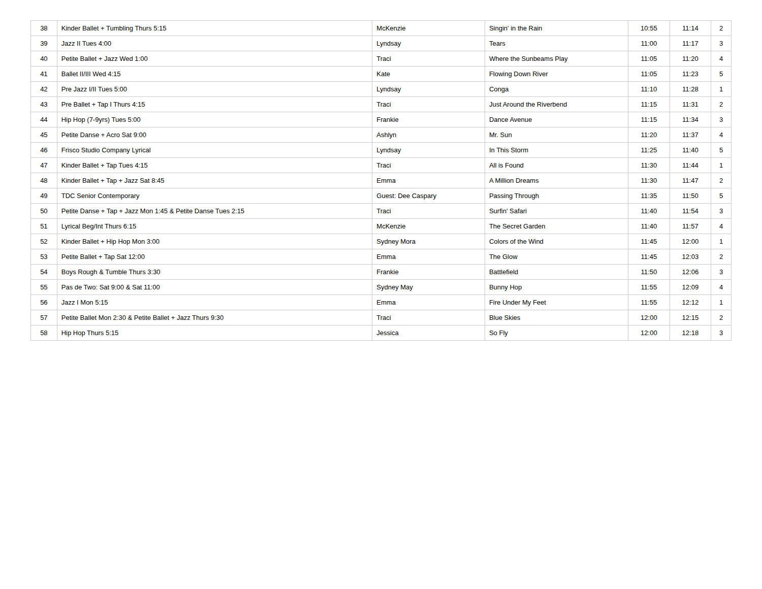| 38 | Kinder Ballet + Tumbling Thurs 5:15 | McKenzie | Singin' in the Rain | 10:55 | 11:14 | 2 |
| 39 | Jazz II Tues 4:00 | Lyndsay | Tears | 11:00 | 11:17 | 3 |
| 40 | Petite Ballet + Jazz Wed 1:00 | Traci | Where the Sunbeams Play | 11:05 | 11:20 | 4 |
| 41 | Ballet II/III Wed 4:15 | Kate | Flowing Down River | 11:05 | 11:23 | 5 |
| 42 | Pre Jazz I/II Tues 5:00 | Lyndsay | Conga | 11:10 | 11:28 | 1 |
| 43 | Pre Ballet + Tap I Thurs 4:15 | Traci | Just Around the Riverbend | 11:15 | 11:31 | 2 |
| 44 | Hip Hop (7-9yrs) Tues 5:00 | Frankie | Dance Avenue | 11:15 | 11:34 | 3 |
| 45 | Petite Danse + Acro Sat 9:00 | Ashlyn | Mr. Sun | 11:20 | 11:37 | 4 |
| 46 | Frisco Studio Company Lyrical | Lyndsay | In This Storm | 11:25 | 11:40 | 5 |
| 47 | Kinder Ballet + Tap Tues 4:15 | Traci | All is Found | 11:30 | 11:44 | 1 |
| 48 | Kinder Ballet + Tap + Jazz Sat 8:45 | Emma | A Million Dreams | 11:30 | 11:47 | 2 |
| 49 | TDC Senior Contemporary | Guest: Dee Caspary | Passing Through | 11:35 | 11:50 | 5 |
| 50 | Petite Danse + Tap + Jazz Mon 1:45 & Petite Danse Tues 2:15 | Traci | Surfin' Safari | 11:40 | 11:54 | 3 |
| 51 | Lyrical Beg/Int Thurs 6:15 | McKenzie | The Secret Garden | 11:40 | 11:57 | 4 |
| 52 | Kinder Ballet + Hip Hop Mon 3:00 | Sydney Mora | Colors of the Wind | 11:45 | 12:00 | 1 |
| 53 | Petite Ballet + Tap Sat 12:00 | Emma | The Glow | 11:45 | 12:03 | 2 |
| 54 | Boys Rough & Tumble Thurs 3:30 | Frankie | Battlefield | 11:50 | 12:06 | 3 |
| 55 | Pas de Two: Sat 9:00 & Sat 11:00 | Sydney May | Bunny Hop | 11:55 | 12:09 | 4 |
| 56 | Jazz I Mon 5:15 | Emma | Fire Under My Feet | 11:55 | 12:12 | 1 |
| 57 | Petite Ballet Mon 2:30 & Petite Ballet + Jazz Thurs 9:30 | Traci | Blue Skies | 12:00 | 12:15 | 2 |
| 58 | Hip Hop Thurs 5:15 | Jessica | So Fly | 12:00 | 12:18 | 3 |